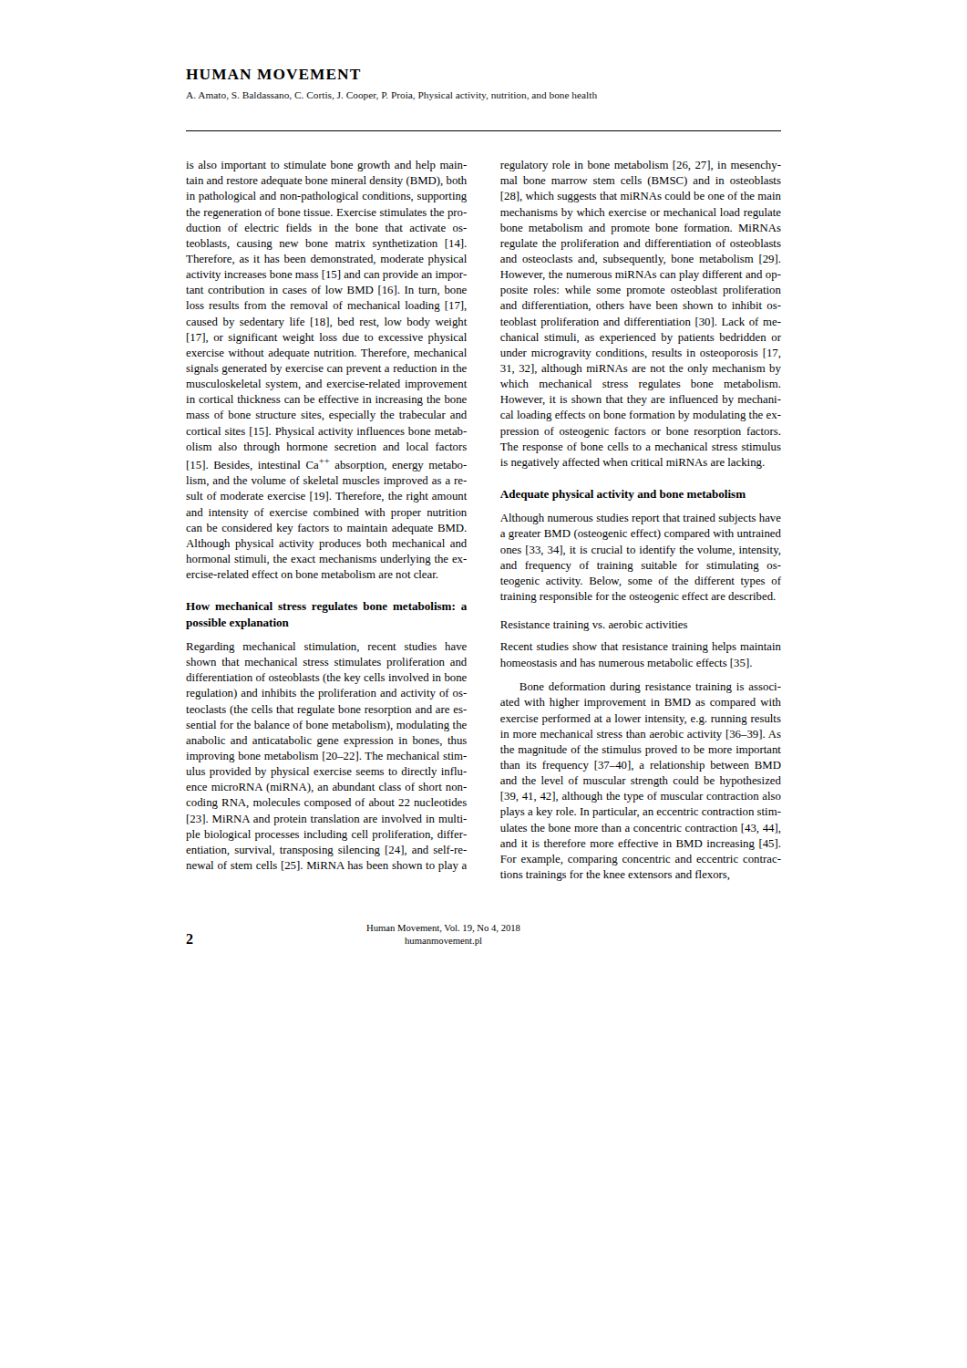HUMAN MOVEMENT
A. Amato, S. Baldassano, C. Cortis, J. Cooper, P. Proia, Physical activity, nutrition, and bone health
is also important to stimulate bone growth and help maintain and restore adequate bone mineral density (BMD), both in pathological and non-pathological conditions, supporting the regeneration of bone tissue. Exercise stimulates the production of electric fields in the bone that activate osteoblasts, causing new bone matrix synthetization [14]. Therefore, as it has been demonstrated, moderate physical activity increases bone mass [15] and can provide an important contribution in cases of low BMD [16]. In turn, bone loss results from the removal of mechanical loading [17], caused by sedentary life [18], bed rest, low body weight [17], or significant weight loss due to excessive physical exercise without adequate nutrition. Therefore, mechanical signals generated by exercise can prevent a reduction in the musculoskeletal system, and exercise-related improvement in cortical thickness can be effective in increasing the bone mass of bone structure sites, especially the trabecular and cortical sites [15]. Physical activity influences bone metabolism also through hormone secretion and local factors [15]. Besides, intestinal Ca++ absorption, energy metabolism, and the volume of skeletal muscles improved as a result of moderate exercise [19]. Therefore, the right amount and intensity of exercise combined with proper nutrition can be considered key factors to maintain adequate BMD. Although physical activity produces both mechanical and hormonal stimuli, the exact mechanisms underlying the exercise-related effect on bone metabolism are not clear.
How mechanical stress regulates bone metabolism: a possible explanation
Regarding mechanical stimulation, recent studies have shown that mechanical stress stimulates proliferation and differentiation of osteoblasts (the key cells involved in bone regulation) and inhibits the proliferation and activity of osteoclasts (the cells that regulate bone resorption and are essential for the balance of bone metabolism), modulating the anabolic and anticatabolic gene expression in bones, thus improving bone metabolism [20–22]. The mechanical stimulus provided by physical exercise seems to directly influence microRNA (miRNA), an abundant class of short non-coding RNA, molecules composed of about 22 nucleotides [23]. MiRNA and protein translation are involved in multiple biological processes including cell proliferation, differentiation, survival, transposing silencing [24], and self-renewal of stem cells [25]. MiRNA has been shown to play a regulatory role in bone metabolism [26, 27], in mesenchymal bone marrow stem cells (BMSC) and in osteoblasts [28], which suggests that miRNAs could be one of the main mechanisms by which exercise or mechanical load regulate bone metabolism and promote bone formation. MiRNAs regulate the proliferation and differentiation of osteoblasts and osteoclasts and, subsequently, bone metabolism [29]. However, the numerous miRNAs can play different and opposite roles: while some promote osteoblast proliferation and differentiation, others have been shown to inhibit osteoblast proliferation and differentiation [30]. Lack of mechanical stimuli, as experienced by patients bedridden or under microgravity conditions, results in osteoporosis [17, 31, 32], although miRNAs are not the only mechanism by which mechanical stress regulates bone metabolism. However, it is shown that they are influenced by mechanical loading effects on bone formation by modulating the expression of osteogenic factors or bone resorption factors. The response of bone cells to a mechanical stress stimulus is negatively affected when critical miRNAs are lacking.
Adequate physical activity and bone metabolism
Although numerous studies report that trained subjects have a greater BMD (osteogenic effect) compared with untrained ones [33, 34], it is crucial to identify the volume, intensity, and frequency of training suitable for stimulating osteogenic activity. Below, some of the different types of training responsible for the osteogenic effect are described.
Resistance training vs. aerobic activities
Recent studies show that resistance training helps maintain homeostasis and has numerous metabolic effects [35].
Bone deformation during resistance training is associated with higher improvement in BMD as compared with exercise performed at a lower intensity, e.g. running results in more mechanical stress than aerobic activity [36–39]. As the magnitude of the stimulus proved to be more important than its frequency [37–40], a relationship between BMD and the level of muscular strength could be hypothesized [39, 41, 42], although the type of muscular contraction also plays a key role. In particular, an eccentric contraction stimulates the bone more than a concentric contraction [43, 44], and it is therefore more effective in BMD increasing [45]. For example, comparing concentric and eccentric contractions trainings for the knee extensors and flexors,
2
Human Movement, Vol. 19, No 4, 2018
humanmovement.pl